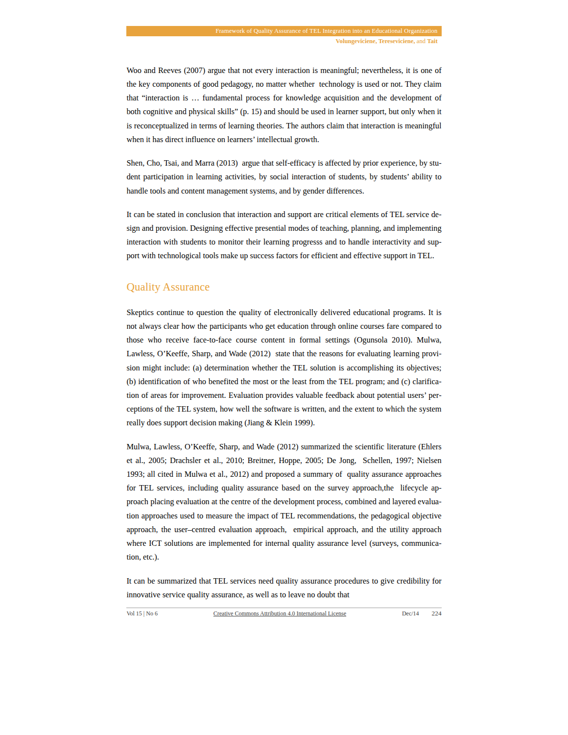Framework of Quality Assurance of TEL Integration into an Educational Organization
Volungeviciene, Tereseviciene, and Tait
Woo and Reeves (2007) argue that not every interaction is meaningful; nevertheless, it is one of the key components of good pedagogy, no matter whether technology is used or not. They claim that “interaction is … fundamental process for knowledge acquisition and the development of both cognitive and physical skills” (p. 15) and should be used in learner support, but only when it is reconceptualized in terms of learning theories. The authors claim that interaction is meaningful when it has direct influence on learners’ intellectual growth.
Shen, Cho, Tsai, and Marra (2013) argue that self-efficacy is affected by prior experience, by student participation in learning activities, by social interaction of students, by students’ ability to handle tools and content management systems, and by gender differences.
It can be stated in conclusion that interaction and support are critical elements of TEL service design and provision. Designing effective presential modes of teaching, planning, and implementing interaction with students to monitor their learning progresss and to handle interactivity and support with technological tools make up success factors for efficient and effective support in TEL.
Quality Assurance
Skeptics continue to question the quality of electronically delivered educational programs. It is not always clear how the participants who get education through online courses fare compared to those who receive face-to-face course content in formal settings (Ogunsola 2010). Mulwa, Lawless, O’Keeffe, Sharp, and Wade (2012) state that the reasons for evaluating learning provision might include: (a) determination whether the TEL solution is accomplishing its objectives; (b) identification of who benefited the most or the least from the TEL program; and (c) clarification of areas for improvement. Evaluation provides valuable feedback about potential users’ perceptions of the TEL system, how well the software is written, and the extent to which the system really does support decision making (Jiang & Klein 1999).
Mulwa, Lawless, O’Keeffe, Sharp, and Wade (2012) summarized the scientific literature (Ehlers et al., 2005; Drachsler et al., 2010; Breitner, Hoppe, 2005; De Jong, Schellen, 1997; Nielsen 1993; all cited in Mulwa et al., 2012) and proposed a summary of quality assurance approaches for TEL services, including quality assurance based on the survey approach,the lifecycle approach placing evaluation at the centre of the development process, combined and layered evaluation approaches used to measure the impact of TEL recommendations, the pedagogical objective approach, the user–centred evaluation approach, empirical approach, and the utility approach where ICT solutions are implemented for internal quality assurance level (surveys, communication, etc.).
It can be summarized that TEL services need quality assurance procedures to give credibility for innovative service quality assurance, as well as to leave no doubt that
Vol 15 | No 6 Creative Commons Attribution 4.0 International License Dec/14224